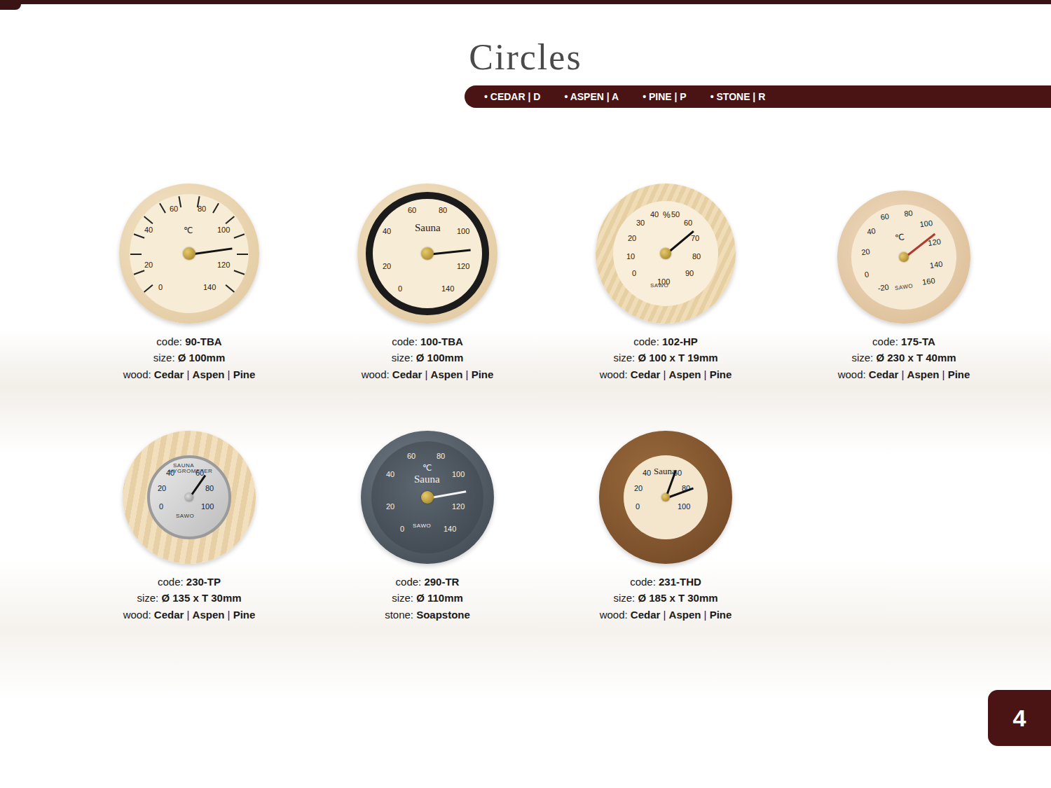Circles
• CEDAR | D • ASPEN | A • PINE | P • STONE | R
60
80
100
40
20
120
0
140
℃
code: 90-TBA
size: Ø 100mm
wood: Cedar | Aspen | Pine
60
80
100
40
20
120
0
140
Sauna
code: 100-TBA
size: Ø 100mm
wood: Cedar | Aspen | Pine
40
50
30
60
20
70
10
80
0
90
100
%
SAWO
code: 102-HP
size: Ø 100 x T 19mm
wood: Cedar | Aspen | Pine
60
80
40
100
20
120
0
140
-20
160
℃
SAWO
code: 175-TA
size: Ø 230 x T 40mm
wood: Cedar | Aspen | Pine
40
60
20
80
0
100
SAUNA
HYGROMETER
SAWO
code: 230-TP
size: Ø 135 x T 30mm
wood: Cedar | Aspen | Pine
60
80
40
100
20
120
0
140
℃
Sauna
SAWO
code: 290-TR
size: Ø 110mm
stone: Soapstone
40
60
20
80
0
100
Sauna
code: 231-THD
size: Ø 185 x T 30mm
wood: Cedar | Aspen | Pine
4